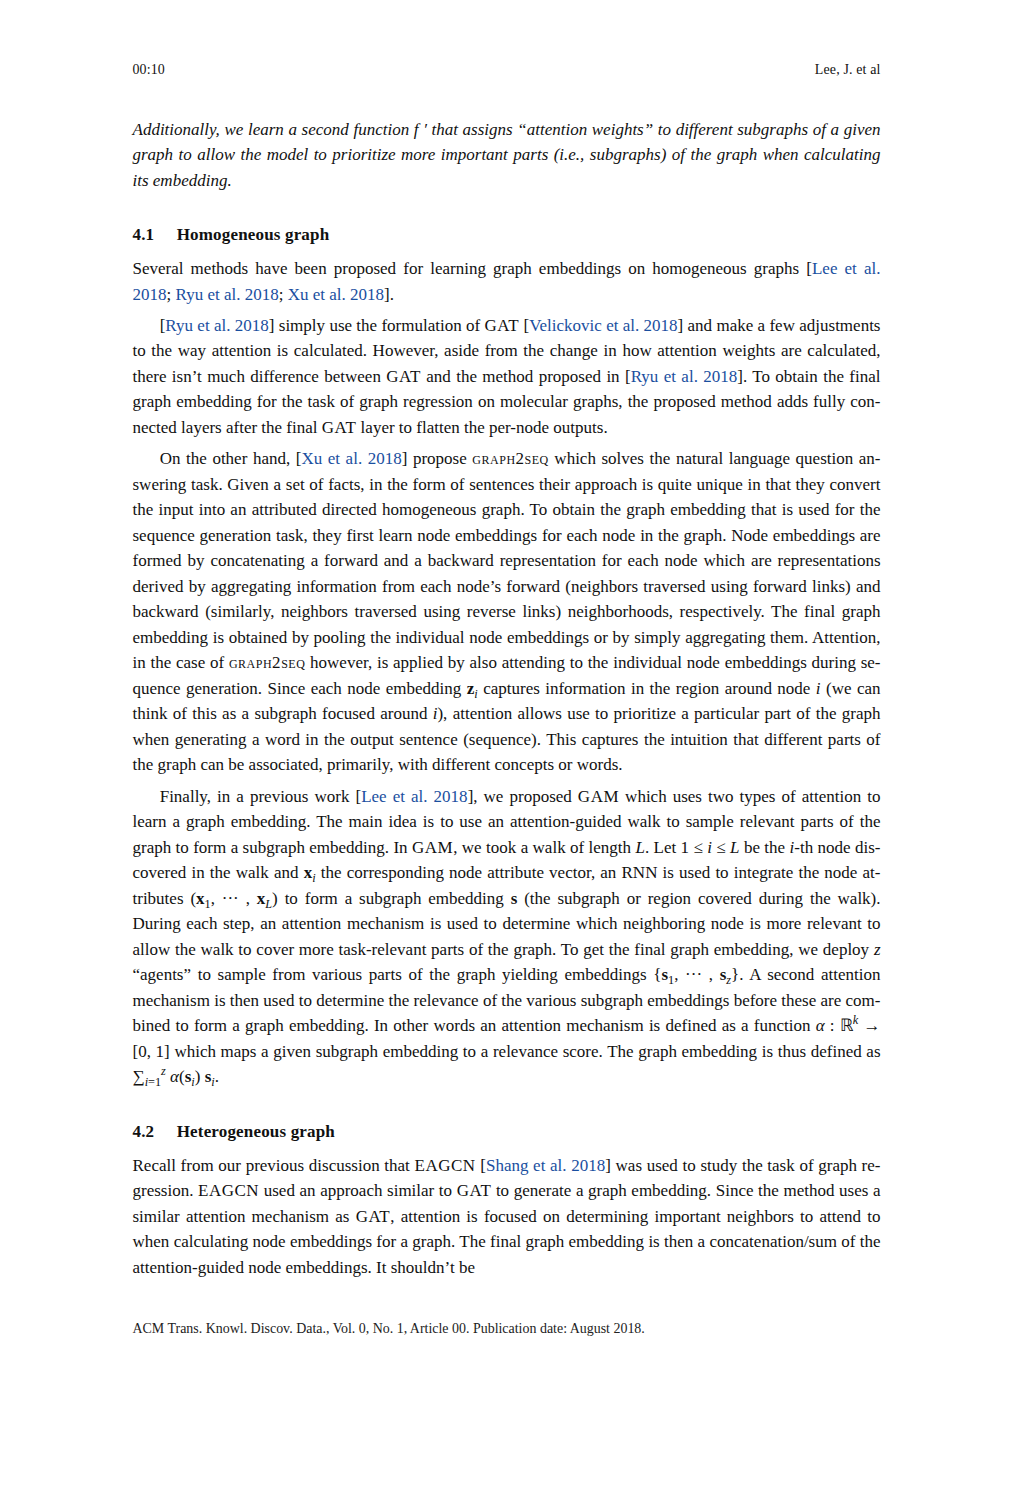00:10 Lee, J. et al
Additionally, we learn a second function f ′ that assigns “attention weights” to different subgraphs of a given graph to allow the model to prioritize more important parts (i.e., subgraphs) of the graph when calculating its embedding.
4.1 Homogeneous graph
Several methods have been proposed for learning graph embeddings on homogeneous graphs [Lee et al. 2018; Ryu et al. 2018; Xu et al. 2018].
[Ryu et al. 2018] simply use the formulation of GAT [Velickovic et al. 2018] and make a few adjustments to the way attention is calculated. However, aside from the change in how attention weights are calculated, there isn’t much difference between GAT and the method proposed in [Ryu et al. 2018]. To obtain the final graph embedding for the task of graph regression on molecular graphs, the proposed method adds fully connected layers after the final GAT layer to flatten the per-node outputs.
On the other hand, [Xu et al. 2018] propose graph2seq which solves the natural language question answering task. Given a set of facts, in the form of sentences their approach is quite unique in that they convert the input into an attributed directed homogeneous graph. To obtain the graph embedding that is used for the sequence generation task, they first learn node embeddings for each node in the graph. Node embeddings are formed by concatenating a forward and a backward representation for each node which are representations derived by aggregating information from each node’s forward (neighbors traversed using forward links) and backward (similarly, neighbors traversed using reverse links) neighborhoods, respectively. The final graph embedding is obtained by pooling the individual node embeddings or by simply aggregating them. Attention, in the case of graph2seq however, is applied by also attending to the individual node embeddings during sequence generation. Since each node embedding zi captures information in the region around node i (we can think of this as a subgraph focused around i), attention allows use to prioritize a particular part of the graph when generating a word in the output sentence (sequence). This captures the intuition that different parts of the graph can be associated, primarily, with different concepts or words.
Finally, in a previous work [Lee et al. 2018], we proposed GAM which uses two types of attention to learn a graph embedding. The main idea is to use an attention-guided walk to sample relevant parts of the graph to form a subgraph embedding. In GAM, we took a walk of length L. Let 1 ≤ i ≤ L be the i-th node discovered in the walk and xi the corresponding node attribute vector, an RNN is used to integrate the node attributes (x1, ··· , xL) to form a subgraph embedding s (the subgraph or region covered during the walk). During each step, an attention mechanism is used to determine which neighboring node is more relevant to allow the walk to cover more task-relevant parts of the graph. To get the final graph embedding, we deploy z “agents” to sample from various parts of the graph yielding embeddings {s1, ··· , sz}. A second attention mechanism is then used to determine the relevance of the various subgraph embeddings before these are combined to form a graph embedding. In other words an attention mechanism is defined as a function α : ℝk → [0, 1] which maps a given subgraph embedding to a relevance score. The graph embedding is thus defined as ∑i=1z α(si) si.
4.2 Heterogeneous graph
Recall from our previous discussion that EAGCN [Shang et al. 2018] was used to study the task of graph regression. EAGCN used an approach similar to GAT to generate a graph embedding. Since the method uses a similar attention mechanism as GAT, attention is focused on determining important neighbors to attend to when calculating node embeddings for a graph. The final graph embedding is then a concatenation/sum of the attention-guided node embeddings. It shouldn’t be
ACM Trans. Knowl. Discov. Data., Vol. 0, No. 1, Article 00. Publication date: August 2018.